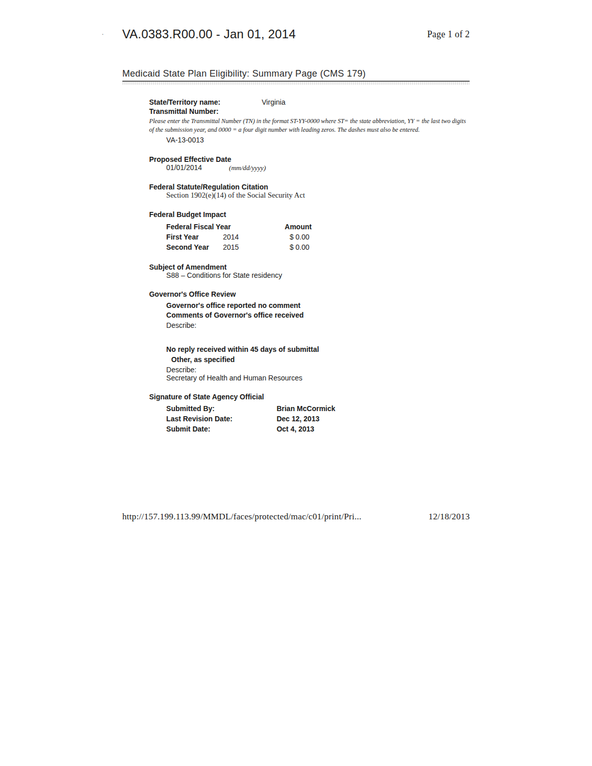·
VA.0383.R00.00 - Jan 01, 2014
Page 1 of 2
Medicaid State Plan Eligibility: Summary Page (CMS 179)
State/Territory name: Virginia
Transmittal Number:
Please enter the Transmittal Number (TN) in the format ST-YY-0000 where ST= the state abbreviation, YY = the last two digits of the submission year, and 0000 = a four digit number with leading zeros. The dashes must also be entered.
VA-13-0013
Proposed Effective Date
01/01/2014 (mm/dd/yyyy)
Federal Statute/Regulation Citation
Section 1902(e)(14) of the Social Security Act
Federal Budget Impact
| Federal Fiscal Year | Amount |
| --- | --- |
| First Year | 2014 | $ 0.00 |
| Second Year | 2015 | $ 0.00 |
Subject of Amendment
S88 – Conditions for State residency
Governor's Office Review
Governor's office reported no comment
Comments of Governor's office received
Describe:
No reply received within 45 days of submittal
Other, as specified
Describe:
Secretary of Health and Human Resources
Signature of State Agency Official
| Submitted By: | Brian McCormick |
| Last Revision Date: | Dec 12, 2013 |
| Submit Date: | Oct 4, 2013 |
http://157.199.113.99/MMDL/faces/protected/mac/c01/print/Pri...
12/18/2013